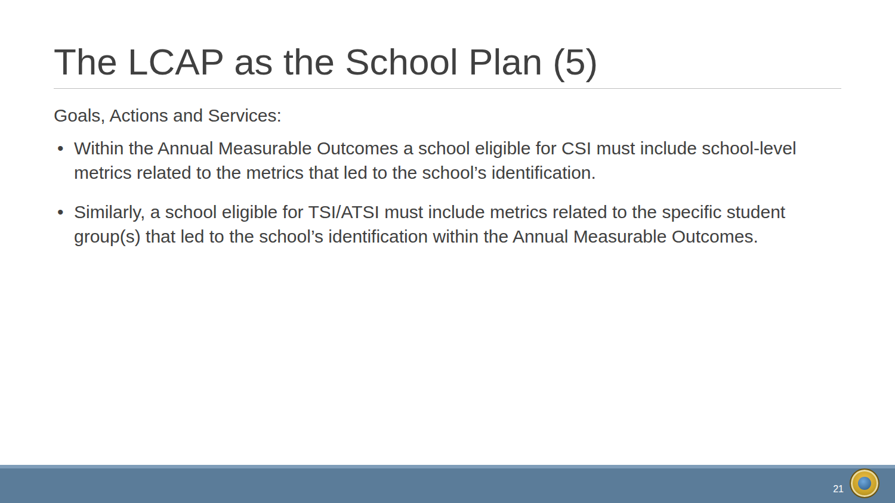The LCAP as the School Plan (5)
Goals, Actions and Services:
Within the Annual Measurable Outcomes a school eligible for CSI must include school-level metrics related to the metrics that led to the school’s identification.
Similarly, a school eligible for TSI/ATSI must include metrics related to the specific student group(s) that led to the school’s identification within the Annual Measurable Outcomes.
21